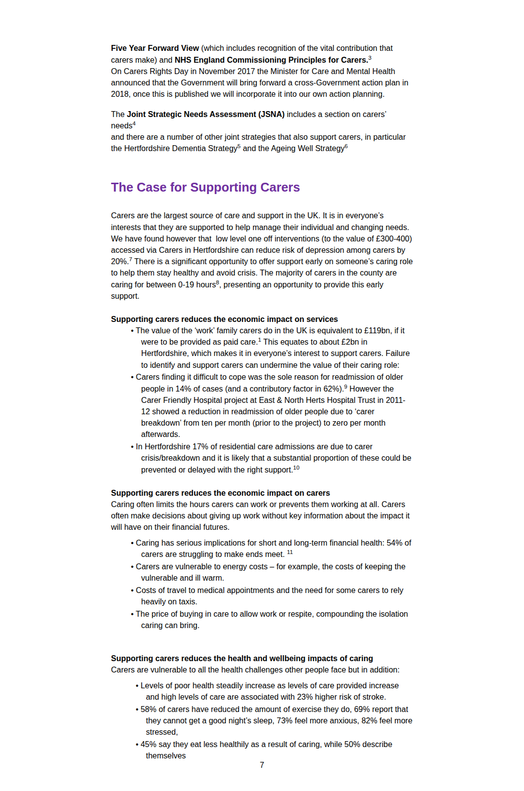Five Year Forward View (which includes recognition of the vital contribution that carers make) and NHS England Commissioning Principles for Carers.3
On Carers Rights Day in November 2017 the Minister for Care and Mental Health announced that the Government will bring forward a cross-Government action plan in 2018, once this is published we will incorporate it into our own action planning.
The Joint Strategic Needs Assessment (JSNA) includes a section on carers’ needs4
and there are a number of other joint strategies that also support carers, in particular the Hertfordshire Dementia Strategy5 and the Ageing Well Strategy6
The Case for Supporting Carers
Carers are the largest source of care and support in the UK. It is in everyone’s interests that they are supported to help manage their individual and changing needs. We have found however that low level one off interventions (to the value of £300-400) accessed via Carers in Hertfordshire can reduce risk of depression among carers by 20%.7 There is a significant opportunity to offer support early on someone’s caring role to help them stay healthy and avoid crisis. The majority of carers in the county are caring for between 0-19 hours8, presenting an opportunity to provide this early support.
Supporting carers reduces the economic impact on services
• The value of the ‘work’ family carers do in the UK is equivalent to £119bn, if it were to be provided as paid care.1 This equates to about £2bn in Hertfordshire, which makes it in everyone’s interest to support carers. Failure to identify and support carers can undermine the value of their caring role:
• Carers finding it difficult to cope was the sole reason for readmission of older people in 14% of cases (and a contributory factor in 62%).9 However the Carer Friendly Hospital project at East & North Herts Hospital Trust in 2011-12 showed a reduction in readmission of older people due to ‘carer breakdown’ from ten per month (prior to the project) to zero per month afterwards.
• In Hertfordshire 17% of residential care admissions are due to carer crisis/breakdown and it is likely that a substantial proportion of these could be prevented or delayed with the right support.10
Supporting carers reduces the economic impact on carers
Caring often limits the hours carers can work or prevents them working at all. Carers often make decisions about giving up work without key information about the impact it will have on their financial futures.
• Caring has serious implications for short and long-term financial health: 54% of carers are struggling to make ends meet. 11
• Carers are vulnerable to energy costs – for example, the costs of keeping the vulnerable and ill warm.
• Costs of travel to medical appointments and the need for some carers to rely heavily on taxis.
• The price of buying in care to allow work or respite, compounding the isolation caring can bring.
Supporting carers reduces the health and wellbeing impacts of caring
Carers are vulnerable to all the health challenges other people face but in addition:
• Levels of poor health steadily increase as levels of care provided increase and high levels of care are associated with 23% higher risk of stroke.
• 58% of carers have reduced the amount of exercise they do, 69% report that they cannot get a good night’s sleep, 73% feel more anxious, 82% feel more stressed,
• 45% say they eat less healthily as a result of caring, while 50% describe themselves
7